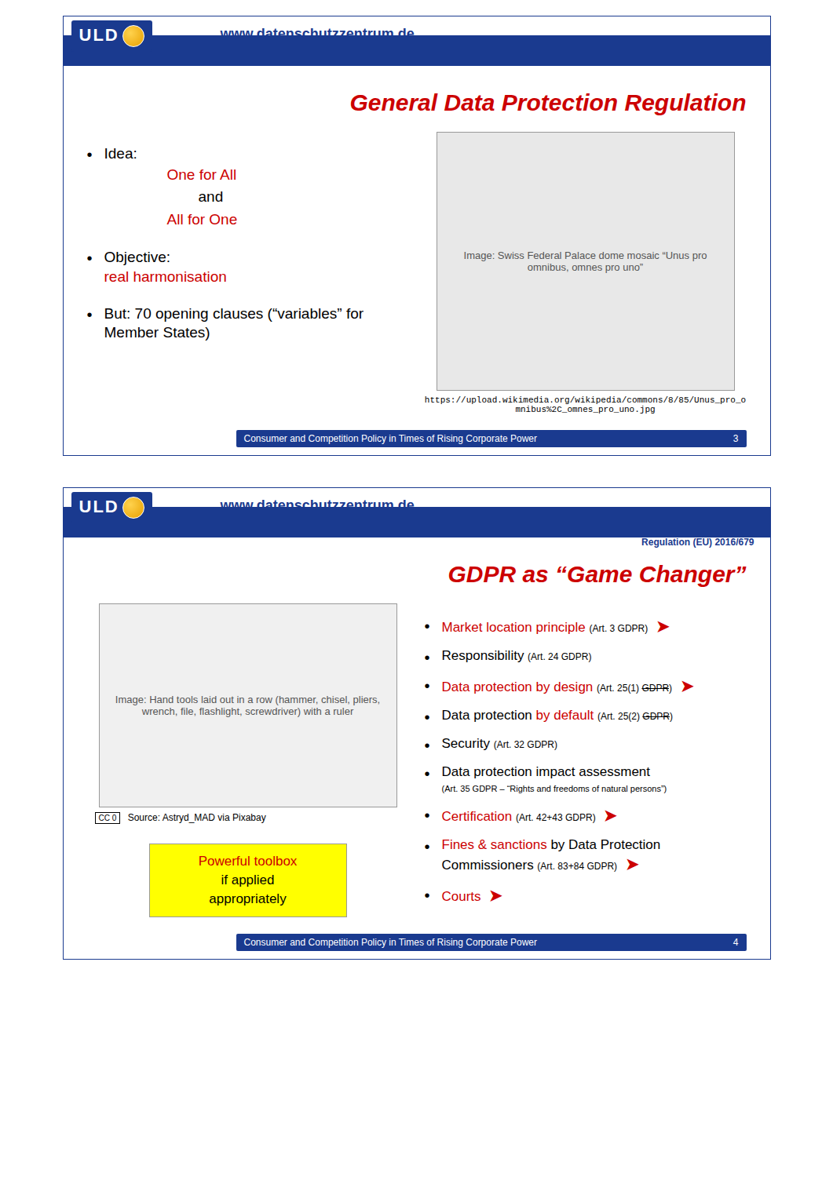ULD
www.datenschutzzentrum.de
General Data Protection Regulation
Idea:
One for All and All for One
Objective:
real harmonisation
But: 70 opening clauses (“variables” for Member States)
Image: Swiss Federal Palace dome mosaic “Unus pro omnibus, omnes pro uno”
https://upload.wikimedia.org/wikipedia/commons/8/85/Unus_pro_omnibus%2C_omnes_pro_uno.jpg
Consumer and Competition Policy in Times of Rising Corporate Power 3
ULD
www.datenschutzzentrum.de
Regulation (EU) 2016/679
GDPR as “Game Changer”
Image: Hand tools laid out in a row (hammer, chisel, pliers, wrench, file, flashlight, screwdriver) with a ruler
CC 0 Source: Astryd_MAD via Pixabay
Powerful toolbox
if applied
appropriately
Market location principle (Art. 3 GDPR) ➤
Responsibility (Art. 24 GDPR)
Data protection by design (Art. 25(1) GDPR) ➤
Data protection by default (Art. 25(2) GDPR)
Security (Art. 32 GDPR)
Data protection impact assessment (Art. 35 GDPR – “Rights and freedoms of natural persons”)
Certification (Art. 42+43 GDPR) ➤
Fines & sanctions by Data Protection Commissioners (Art. 83+84 GDPR) ➤
Courts ➤
Consumer and Competition Policy in Times of Rising Corporate Power 4